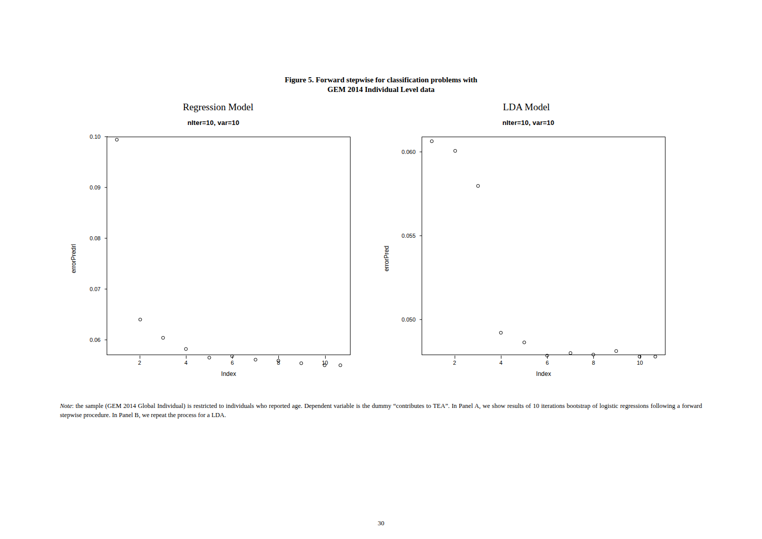Figure 5. Forward stepwise for classification problems with
GEM 2014 Individual Level data
Regression Model
LDA Model
nIter=10, var=10
errorPredrl
0.10
0.09
0.08
0.07
0.06
2
4
6
8
10
Index
nIter=10, var=10
errorPred
0.060
0.055
0.050
2
4
6
8
10
Index
Note: the sample (GEM 2014 Global Individual) is restricted to individuals who reported age. Dependent variable is the dummy “contributes to TEA”. In Panel A, we show results of 10 iterations bootstrap of logistic regressions following a forward stepwise procedure. In Panel B, we repeat the process for a LDA.
30